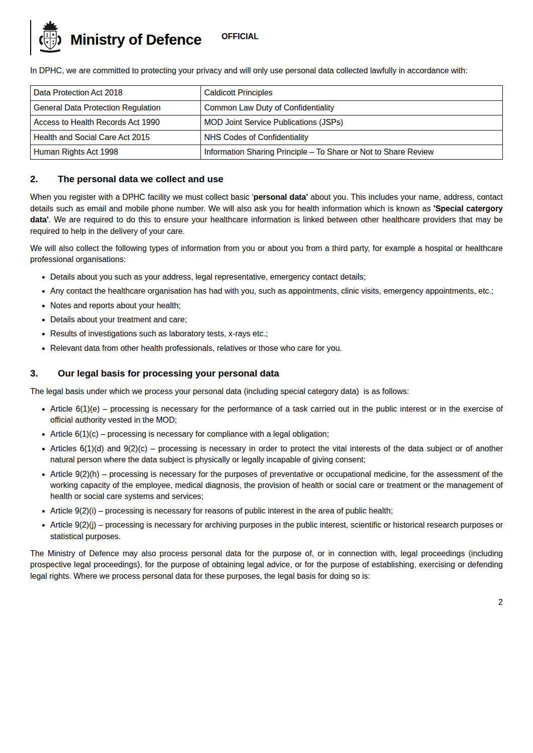Ministry of Defence
OFFICIAL
In DPHC, we are committed to protecting your privacy and will only use personal data collected lawfully in accordance with:
| Data Protection Act 2018 | Caldicott Principles |
| General Data Protection Regulation | Common Law Duty of Confidentiality |
| Access to Health Records Act 1990 | MOD Joint Service Publications (JSPs) |
| Health and Social Care Act 2015 | NHS Codes of Confidentiality |
| Human Rights Act 1998 | Information Sharing Principle – To Share or Not to Share Review |
2. The personal data we collect and use
When you register with a DPHC facility we must collect basic 'personal data' about you. This includes your name, address, contact details such as email and mobile phone number. We will also ask you for health information which is known as 'Special catergory data'. We are required to do this to ensure your healthcare information is linked between other healthcare providers that may be required to help in the delivery of your care.
We will also collect the following types of information from you or about you from a third party, for example a hospital or healthcare professional organisations:
Details about you such as your address, legal representative, emergency contact details;
Any contact the healthcare organisation has had with you, such as appointments, clinic visits, emergency appointments, etc.;
Notes and reports about your health;
Details about your treatment and care;
Results of investigations such as laboratory tests, x-rays etc.;
Relevant data from other health professionals, relatives or those who care for you.
3. Our legal basis for processing your personal data
The legal basis under which we process your personal data (including special category data) is as follows:
Article 6(1)(e) – processing is necessary for the performance of a task carried out in the public interest or in the exercise of official authority vested in the MOD;
Article 6(1)(c) – processing is necessary for compliance with a legal obligation;
Articles 6(1)(d) and 9(2)(c) – processing is necessary in order to protect the vital interests of the data subject or of another natural person where the data subject is physically or legally incapable of giving consent;
Article 9(2)(h) – processing is necessary for the purposes of preventative or occupational medicine, for the assessment of the working capacity of the employee, medical diagnosis, the provision of health or social care or treatment or the management of health or social care systems and services;
Article 9(2)(i) – processing is necessary for reasons of public interest in the area of public health;
Article 9(2)(j) – processing is necessary for archiving purposes in the public interest, scientific or historical research purposes or statistical purposes.
The Ministry of Defence may also process personal data for the purpose of, or in connection with, legal proceedings (including prospective legal proceedings), for the purpose of obtaining legal advice, or for the purpose of establishing, exercising or defending legal rights. Where we process personal data for these purposes, the legal basis for doing so is:
2